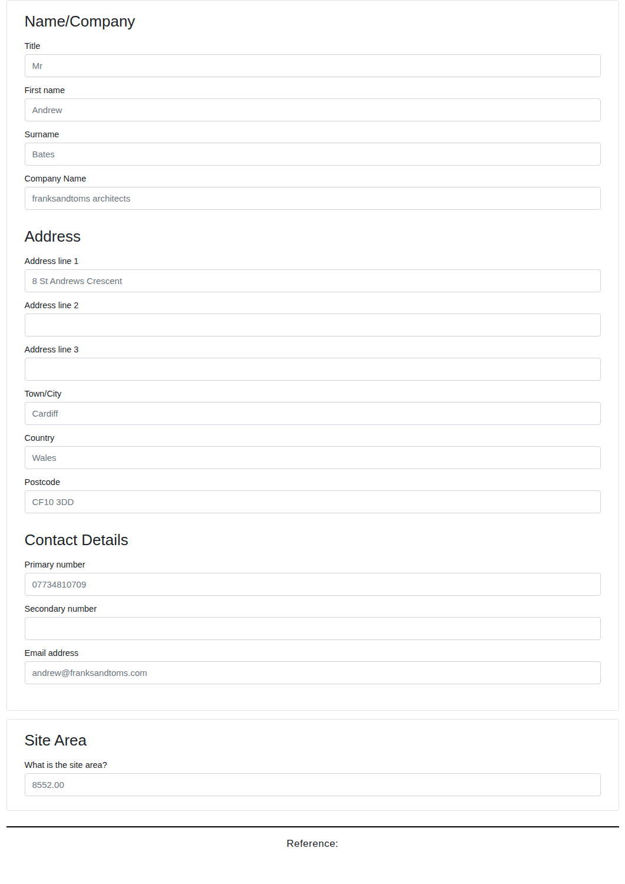Name/Company
Title
First name
Surname
Company Name
Address
Address line 1
Address line 2
Address line 3
Town/City
Country
Postcode
Contact Details
Primary number
Secondary number
Email address
Site Area
What is the site area?
Reference: